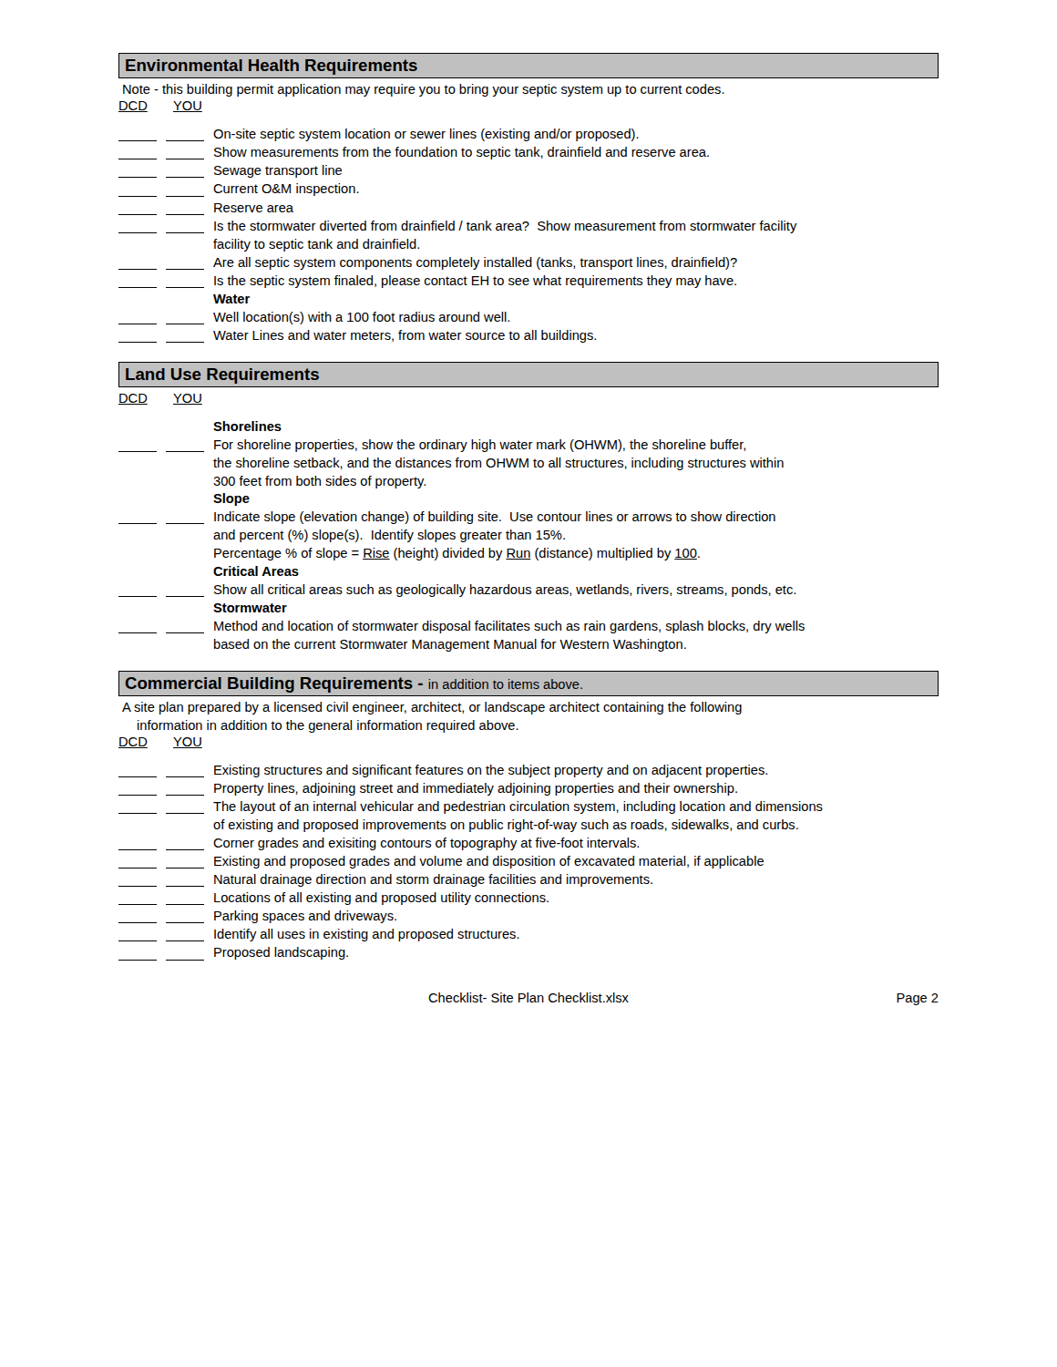Environmental Health Requirements
Note - this building permit application may require you to bring your septic system up to current codes.
DCD YOU
| | | On-site septic system location or sewer lines (existing and/or proposed). |
| | | Show measurements from the foundation to septic tank, drainfield and reserve area. |
| | | Sewage transport line |
| | | Current O&M inspection. |
| | | Reserve area |
| | | Is the stormwater diverted from drainfield / tank area? Show measurement from stormwater facility |
| | | facility to septic tank and drainfield. |
| | | Are all septic system components completely installed (tanks, transport lines, drainfield)? |
| | | Is the septic system finaled, please contact EH to see what requirements they may have. |
| | | Water |
| | | Well location(s) with a 100 foot radius around well. |
| | | Water Lines and water meters, from water source to all buildings. |
Land Use Requirements
DCD YOU
| | | Shorelines |
| | | For shoreline properties, show the ordinary high water mark (OHWM), the shoreline buffer, |
| | | the shoreline setback, and the distances from OHWM to all structures, including structures within |
| | | 300 feet from both sides of property. |
| | | Slope |
| | | Indicate slope (elevation change) of building site. Use contour lines or arrows to show direction |
| | | and percent (%) slope(s). Identify slopes greater than 15%. |
| | | Percentage % of slope = Rise (height) divided by Run (distance) multiplied by 100 . |
| | | Critical Areas |
| | | Show all critical areas such as geologically hazardous areas, wetlands, rivers, streams, ponds, etc. |
| | | Stormwater |
| | | Method and location of stormwater disposal facilitates such as rain gardens, splash blocks, dry wells |
| | | based on the current Stormwater Management Manual for Western Washington. |
Commercial Building Requirements - in addition to items above.
A site plan prepared by a licensed civil engineer, architect, or landscape architect containing the following
information in addition to the general information required above.
DCD YOU
| | | Existing structures and significant features on the subject property and on adjacent properties. |
| | | Property lines, adjoining street and immediately adjoining properties and their ownership. |
| | | The layout of an internal vehicular and pedestrian circulation system, including location and dimensions |
| | | of existing and proposed improvements on public right-of-way such as roads, sidewalks, and curbs. |
| | | Corner grades and exisiting contours of topography at five-foot intervals. |
| | | Existing and proposed grades and volume and disposition of excavated material, if applicable |
| | | Natural drainage direction and storm drainage facilities and improvements. |
| | | Locations of all existing and proposed utility connections. |
| | | Parking spaces and driveways. |
| | | Identify all uses in existing and proposed structures. |
| | | Proposed landscaping. |
Checklist- Site Plan Checklist.xlsx
Page 2